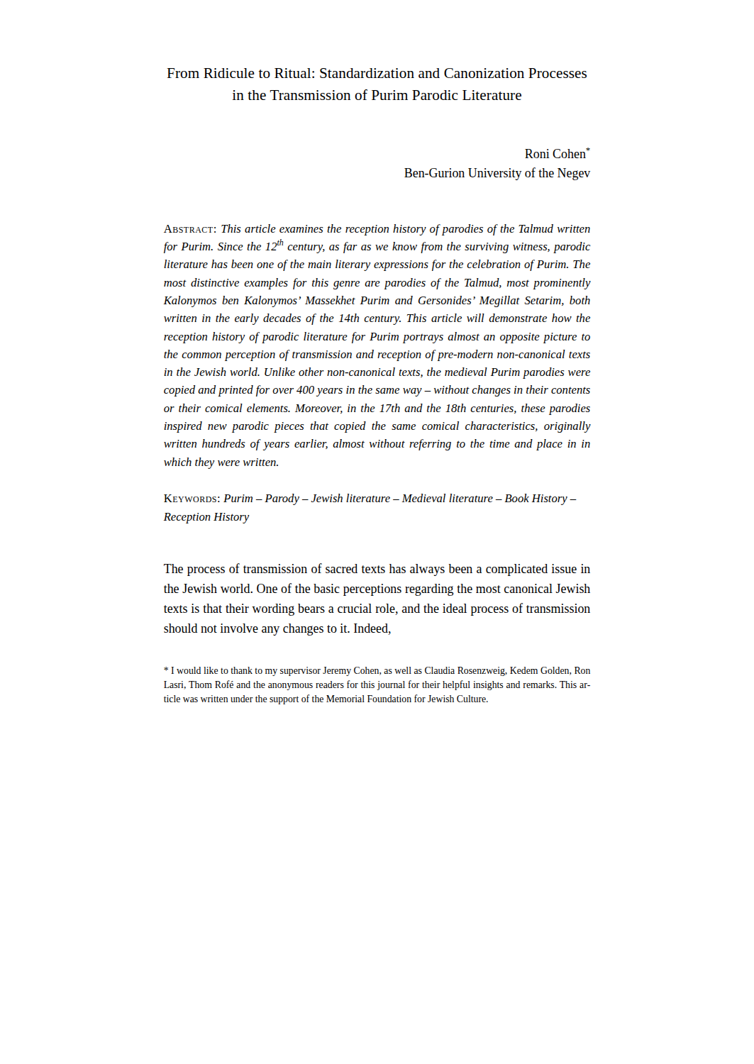From Ridicule to Ritual: Standardization and Canonization Processes in the Transmission of Purim Parodic Literature
Roni Cohen* Ben-Gurion University of the Negev
Abstract: This article examines the reception history of parodies of the Talmud written for Purim. Since the 12th century, as far as we know from the surviving witness, parodic literature has been one of the main literary expressions for the celebration of Purim. The most distinctive examples for this genre are parodies of the Talmud, most prominently Kalonymos ben Kalonymos’ Massekhet Purim and Gersonides’ Megillat Setarim, both written in the early decades of the 14th century. This article will demonstrate how the reception history of parodic literature for Purim portrays almost an opposite picture to the common perception of transmission and reception of pre-modern non-canonical texts in the Jewish world. Unlike other non-canonical texts, the medieval Purim parodies were copied and printed for over 400 years in the same way – without changes in their contents or their comical elements. Moreover, in the 17th and the 18th centuries, these parodies inspired new parodic pieces that copied the same comical characteristics, originally written hundreds of years earlier, almost without referring to the time and place in in which they were written.
Keywords: Purim – Parody – Jewish literature – Medieval literature – Book History – Reception History
The process of transmission of sacred texts has always been a complicated issue in the Jewish world. One of the basic perceptions regarding the most canonical Jewish texts is that their wording bears a crucial role, and the ideal process of transmission should not involve any changes to it. Indeed,
* I would like to thank to my supervisor Jeremy Cohen, as well as Claudia Rosenzweig, Kedem Golden, Ron Lasri, Thom Rofé and the anonymous readers for this journal for their helpful insights and remarks. This article was written under the support of the Memorial Foundation for Jewish Culture.